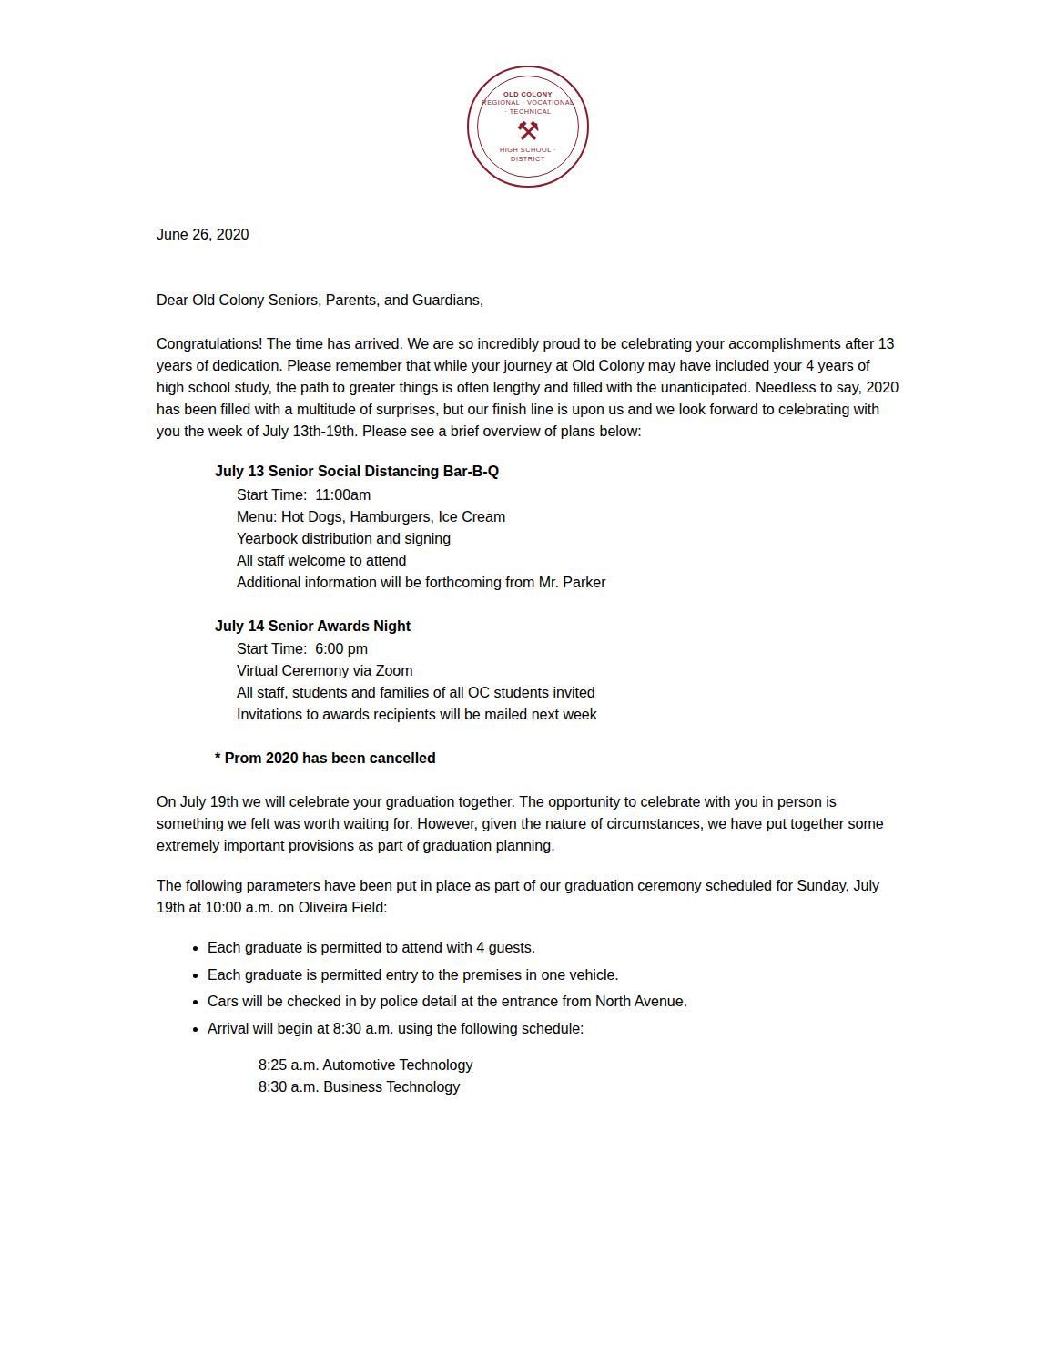OLD COLONY
REGIONAL · VOCATIONAL · TECHNICAL
⚒
HIGH SCHOOL · DISTRICT
June 26, 2020
Dear Old Colony Seniors, Parents, and Guardians,
Congratulations! The time has arrived. We are so incredibly proud to be celebrating your accomplishments after 13 years of dedication. Please remember that while your journey at Old Colony may have included your 4 years of high school study, the path to greater things is often lengthy and filled with the unanticipated. Needless to say, 2020 has been filled with a multitude of surprises, but our finish line is upon us and we look forward to celebrating with you the week of July 13th-19th. Please see a brief overview of plans below:
July 13 Senior Social Distancing Bar-B-Q
Start Time: 11:00am
Menu: Hot Dogs, Hamburgers, Ice Cream
Yearbook distribution and signing
All staff welcome to attend
Additional information will be forthcoming from Mr. Parker
July 14 Senior Awards Night
Start Time: 6:00 pm
Virtual Ceremony via Zoom
All staff, students and families of all OC students invited
Invitations to awards recipients will be mailed next week
* Prom 2020 has been cancelled
On July 19th we will celebrate your graduation together. The opportunity to celebrate with you in person is something we felt was worth waiting for. However, given the nature of circumstances, we have put together some extremely important provisions as part of graduation planning.
The following parameters have been put in place as part of our graduation ceremony scheduled for Sunday, July 19th at 10:00 a.m. on Oliveira Field:
Each graduate is permitted to attend with 4 guests.
Each graduate is permitted entry to the premises in one vehicle.
Cars will be checked in by police detail at the entrance from North Avenue.
Arrival will begin at 8:30 a.m. using the following schedule:
8:25 a.m. Automotive Technology
8:30 a.m. Business Technology